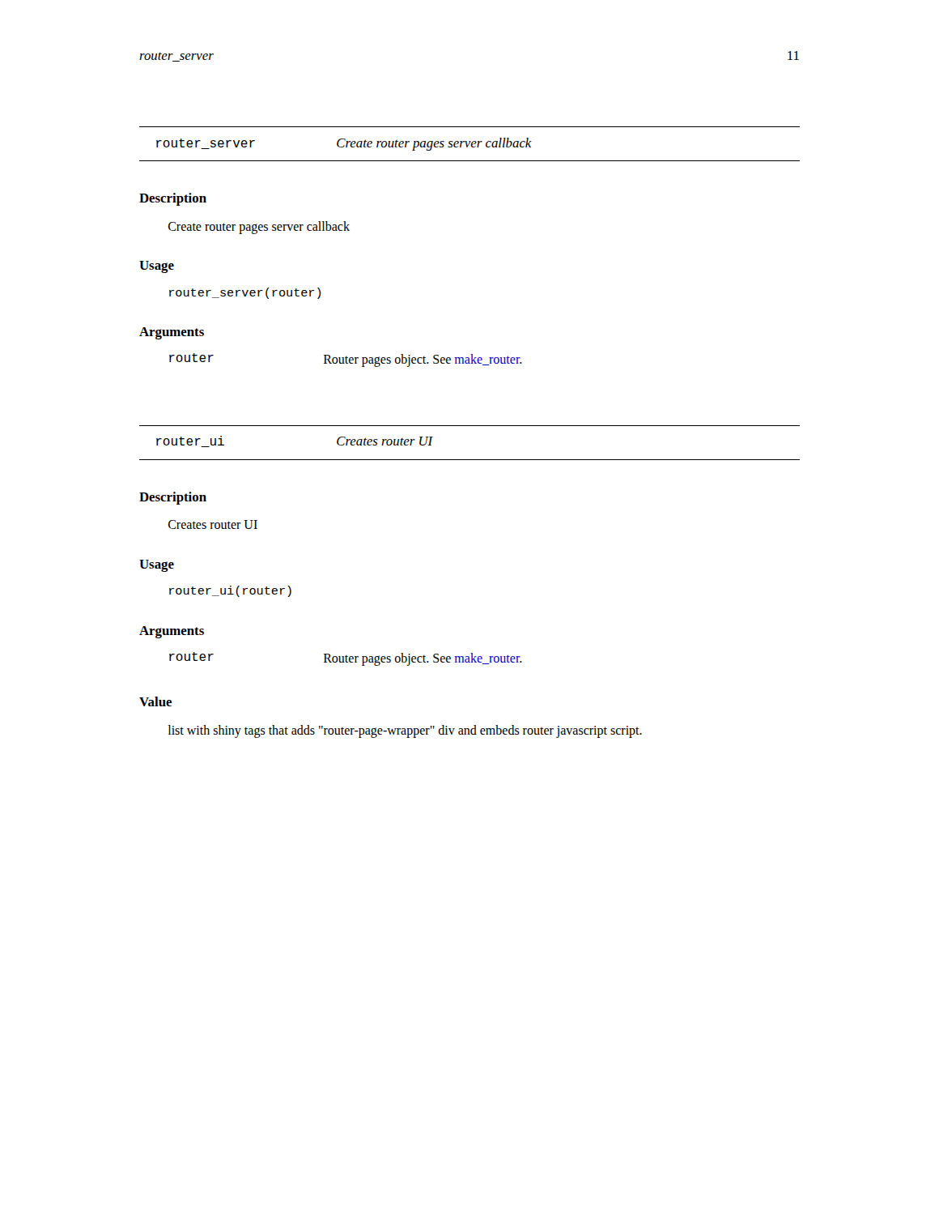router_server 11
router_server Create router pages server callback
Description
Create router pages server callback
Usage
router_server(router)
Arguments
| router | Router pages object. See make_router . |
router_ui Creates router UI
Description
Creates router UI
Usage
router_ui(router)
Arguments
| router | Router pages object. See make_router . |
Value
list with shiny tags that adds "router-page-wrapper" div and embeds router javascript script.